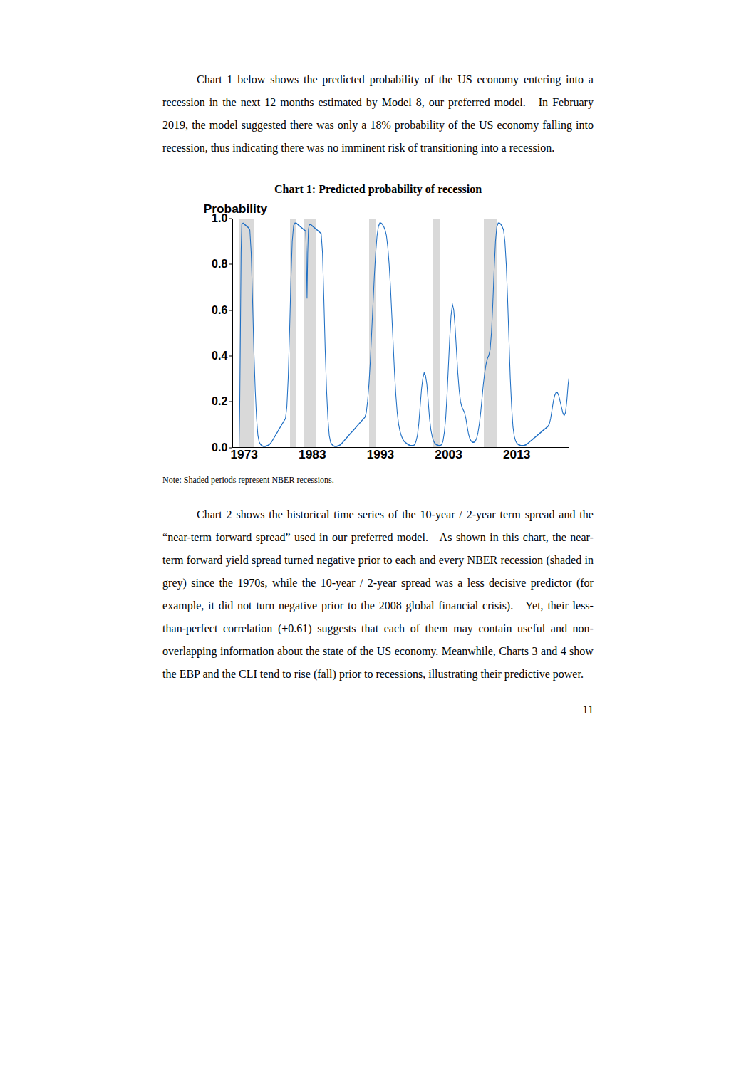Chart 1 below shows the predicted probability of the US economy entering into a recession in the next 12 months estimated by Model 8, our preferred model. In February 2019, the model suggested there was only a 18% probability of the US economy falling into recession, thus indicating there was no imminent risk of transitioning into a recession.
Chart 1: Predicted probability of recession
Probability
1.0 0.8 0.6 0.4 0.2 0.0
1973 1983 1993 2003 2013
Note: Shaded periods represent NBER recessions.
Chart 2 shows the historical time series of the 10-year / 2-year term spread and the “near-term forward spread” used in our preferred model. As shown in this chart, the near-term forward yield spread turned negative prior to each and every NBER recession (shaded in grey) since the 1970s, while the 10-year / 2-year spread was a less decisive predictor (for example, it did not turn negative prior to the 2008 global financial crisis). Yet, their less-than-perfect correlation (+0.61) suggests that each of them may contain useful and non-overlapping information about the state of the US economy. Meanwhile, Charts 3 and 4 show the EBP and the CLI tend to rise (fall) prior to recessions, illustrating their predictive power.
11